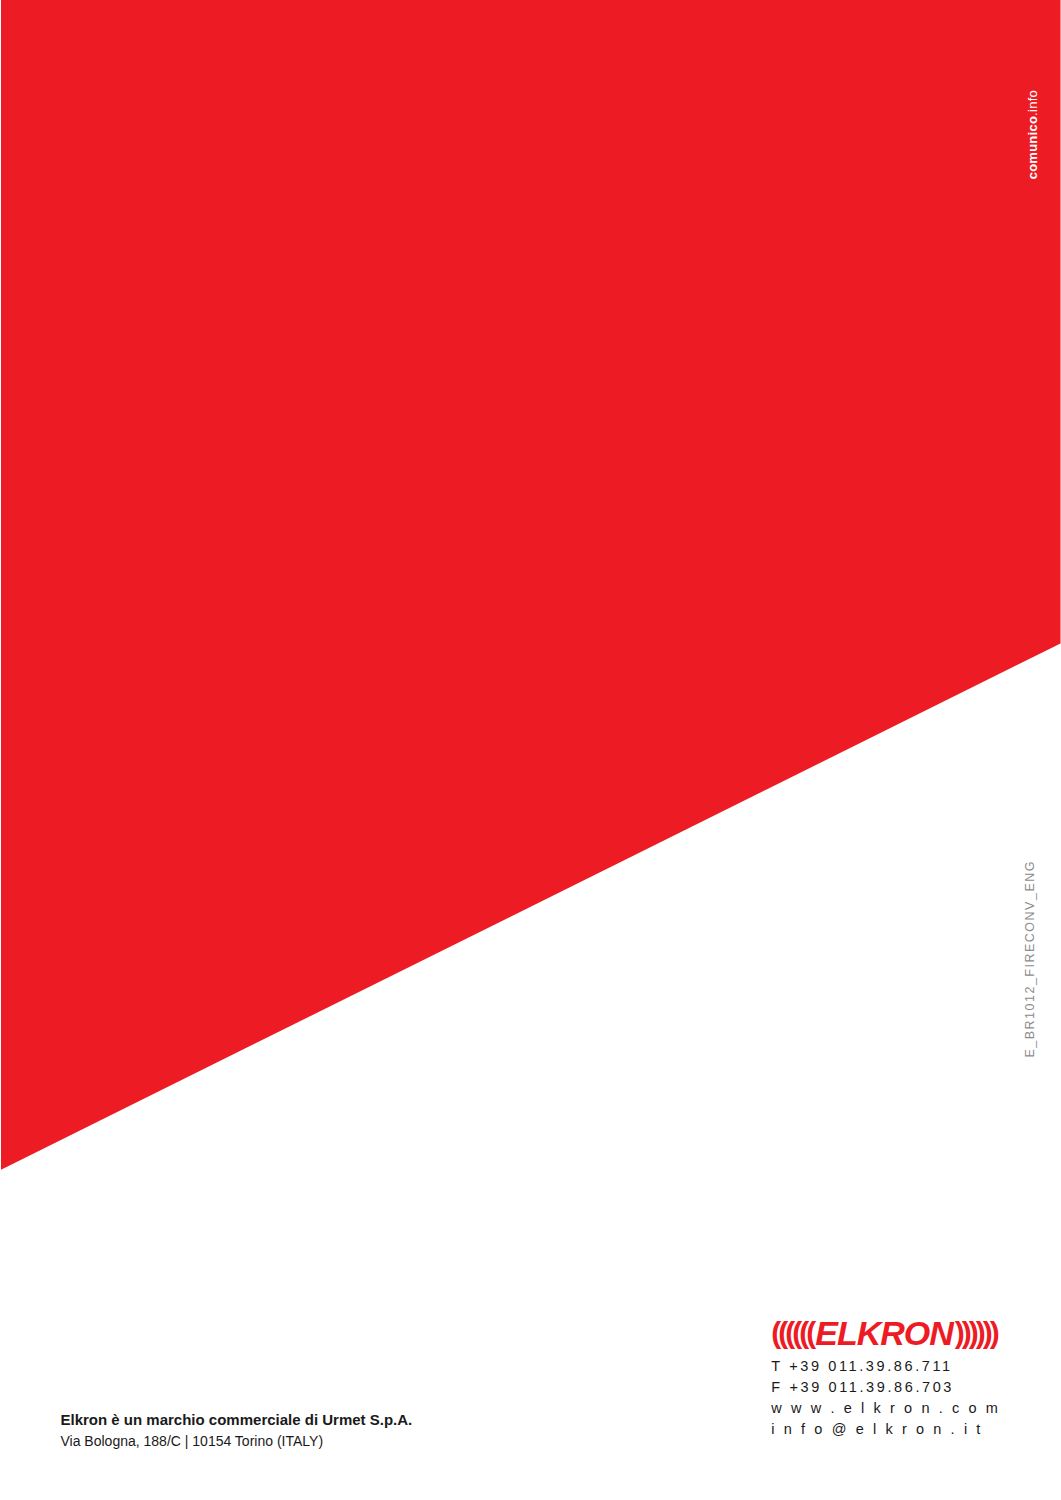comunico.info
E_BR1012_FIRECONV_ENG
((((((ELKRON))))))
T +39 011.39.86.711
F +39 011.39.86.703
w w w . e l k r o n . c o m
i n f o @ e l k r o n . i t
Elkron è un marchio commerciale di Urmet S.p.A.
Via Bologna, 188/C | 10154 Torino (ITALY)